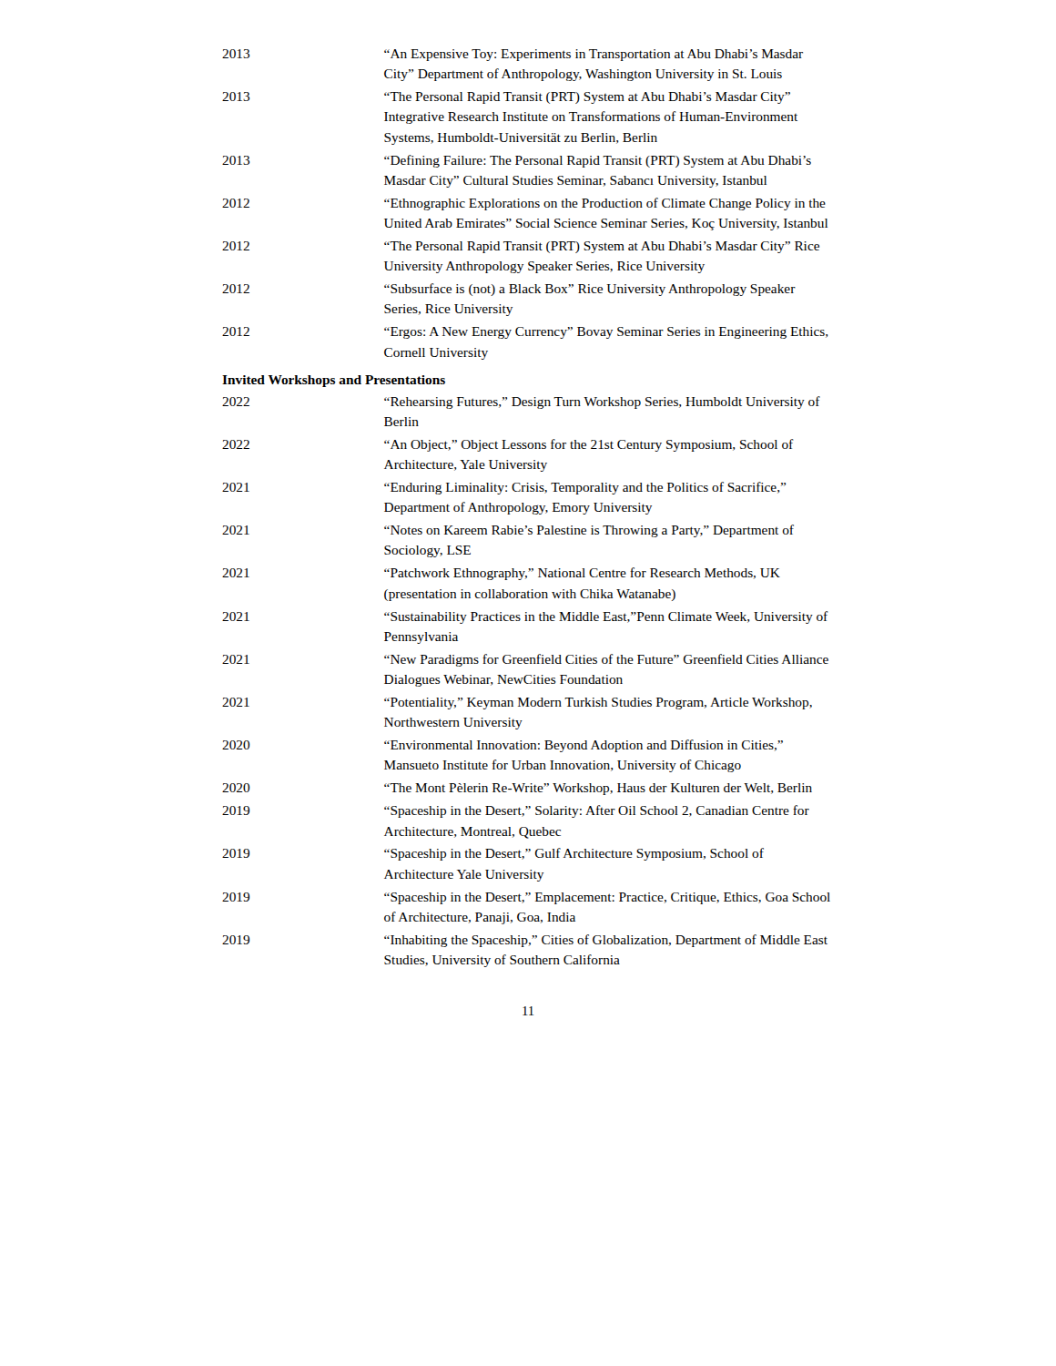| 2013 | “An Expensive Toy: Experiments in Transportation at Abu Dhabi’s Masdar City” Department of Anthropology, Washington University in St. Louis |
| 2013 | “The Personal Rapid Transit (PRT) System at Abu Dhabi’s Masdar City” Integrative Research Institute on Transformations of Human-Environment Systems, Humboldt-Universität zu Berlin, Berlin |
| 2013 | “Defining Failure: The Personal Rapid Transit (PRT) System at Abu Dhabi’s Masdar City” Cultural Studies Seminar, Sabancı University, Istanbul |
| 2012 | “Ethnographic Explorations on the Production of Climate Change Policy in the United Arab Emirates” Social Science Seminar Series, Koç University, Istanbul |
| 2012 | “The Personal Rapid Transit (PRT) System at Abu Dhabi’s Masdar City” Rice University Anthropology Speaker Series, Rice University |
| 2012 | “Subsurface is (not) a Black Box” Rice University Anthropology Speaker Series, Rice University |
| 2012 | “Ergos: A New Energy Currency” Bovay Seminar Series in Engineering Ethics, Cornell University |
Invited Workshops and Presentations
| 2022 | “Rehearsing Futures,” Design Turn Workshop Series, Humboldt University of Berlin |
| 2022 | “An Object,” Object Lessons for the 21st Century Symposium, School of Architecture, Yale University |
| 2021 | “Enduring Liminality: Crisis, Temporality and the Politics of Sacrifice,” Department of Anthropology, Emory University |
| 2021 | “Notes on Kareem Rabie’s Palestine is Throwing a Party,” Department of Sociology, LSE |
| 2021 | “Patchwork Ethnography,” National Centre for Research Methods, UK (presentation in collaboration with Chika Watanabe) |
| 2021 | “Sustainability Practices in the Middle East,”Penn Climate Week, University of Pennsylvania |
| 2021 | “New Paradigms for Greenfield Cities of the Future” Greenfield Cities Alliance Dialogues Webinar, NewCities Foundation |
| 2021 | “Potentiality,” Keyman Modern Turkish Studies Program, Article Workshop, Northwestern University |
| 2020 | “Environmental Innovation: Beyond Adoption and Diffusion in Cities,” Mansueto Institute for Urban Innovation, University of Chicago |
| 2020 | “The Mont Pèlerin Re-Write” Workshop, Haus der Kulturen der Welt, Berlin |
| 2019 | “Spaceship in the Desert,” Solarity: After Oil School 2, Canadian Centre for Architecture, Montreal, Quebec |
| 2019 | “Spaceship in the Desert,” Gulf Architecture Symposium, School of Architecture Yale University |
| 2019 | “Spaceship in the Desert,” Emplacement: Practice, Critique, Ethics, Goa School of Architecture, Panaji, Goa, India |
| 2019 | “Inhabiting the Spaceship,” Cities of Globalization, Department of Middle East Studies, University of Southern California |
11